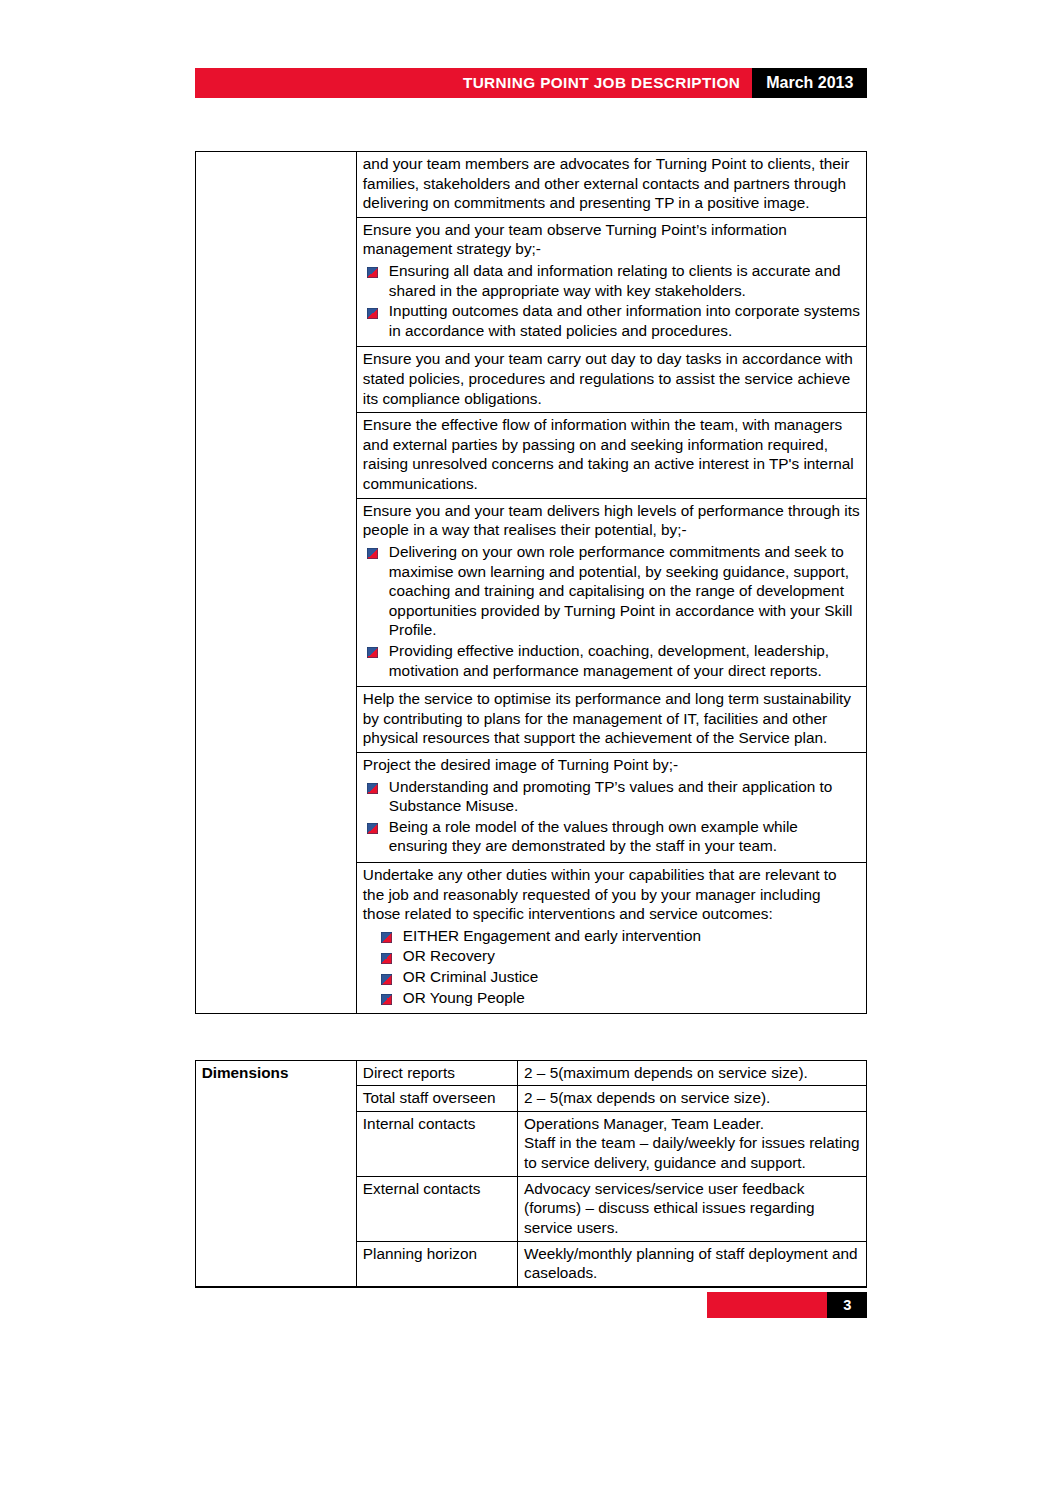TURNING POINT JOB DESCRIPTION
March 2013
| | and your team members are advocates for Turning Point to clients, their families, stakeholders and other external contacts and partners through delivering on commitments and presenting TP in a positive image. |
| | Ensure you and your team observe Turning Point’s information management strategy by;- Ensuring all data and information relating to clients is accurate and shared in the appropriate way with key stakeholders. Inputting outcomes data and other information into corporate systems in accordance with stated policies and procedures. |
| | Ensure you and your team carry out day to day tasks in accordance with stated policies, procedures and regulations to assist the service achieve its compliance obligations. |
| | Ensure the effective flow of information within the team, with managers and external parties by passing on and seeking information required, raising unresolved concerns and taking an active interest in TP's internal communications. |
| | Ensure you and your team delivers high levels of performance through its people in a way that realises their potential, by;- Delivering on your own role performance commitments and seek to maximise own learning and potential, by seeking guidance, support, coaching and training and capitalising on the range of development opportunities provided by Turning Point in accordance with your Skill Profile. Providing effective induction, coaching, development, leadership, motivation and performance management of your direct reports. |
| | Help the service to optimise its performance and long term sustainability by contributing to plans for the management of IT, facilities and other physical resources that support the achievement of the Service plan. |
| | Project the desired image of Turning Point by;- Understanding and promoting TP’s values and their application to Substance Misuse. Being a role model of the values through own example while ensuring they are demonstrated by the staff in your team. |
| | Undertake any other duties within your capabilities that are relevant to the job and reasonably requested of you by your manager including those related to specific interventions and service outcomes: EITHER Engagement and early intervention OR Recovery OR Criminal Justice OR Young People |
| Dimensions | Direct reports | 2 – 5(maximum depends on service size). |
| Total staff overseen | 2 – 5(max depends on service size). |
| Internal contacts | Operations Manager, Team Leader. Staff in the team – daily/weekly for issues relating to service delivery, guidance and support. |
| External contacts | Advocacy services/service user feedback (forums) – discuss ethical issues regarding service users. |
| Planning horizon | Weekly/monthly planning of staff deployment and caseloads. |
3